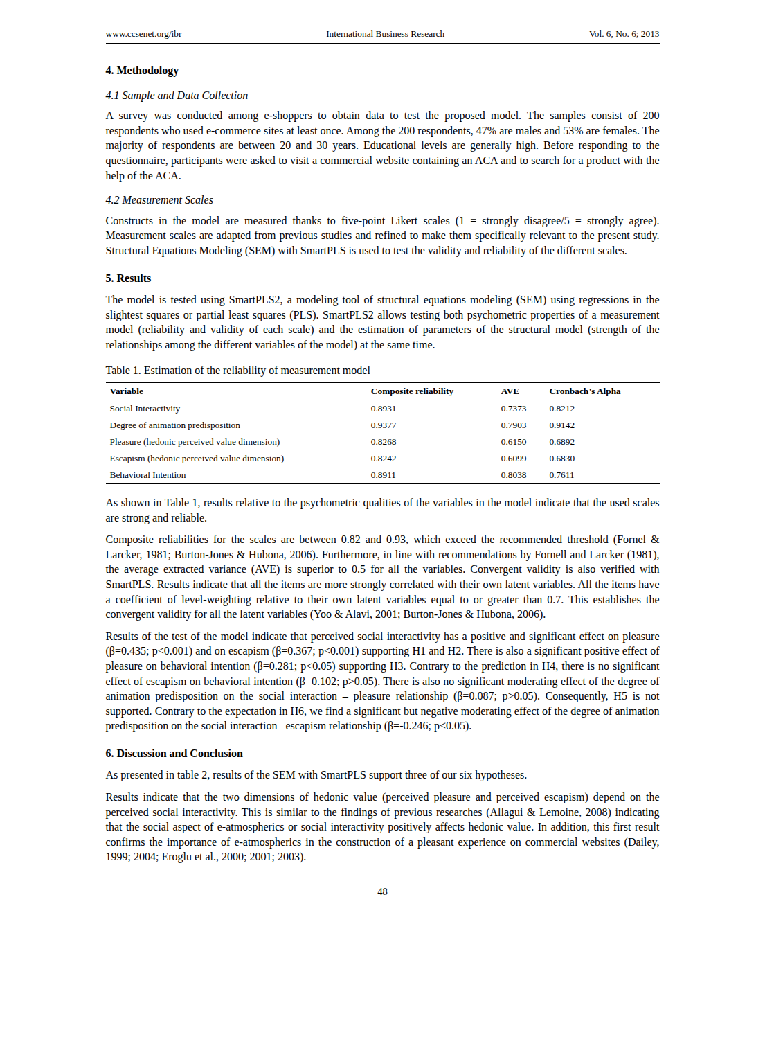www.ccsenet.org/ibr International Business Research Vol. 6, No. 6; 2013
4. Methodology
4.1 Sample and Data Collection
A survey was conducted among e-shoppers to obtain data to test the proposed model. The samples consist of 200 respondents who used e-commerce sites at least once. Among the 200 respondents, 47% are males and 53% are females. The majority of respondents are between 20 and 30 years. Educational levels are generally high. Before responding to the questionnaire, participants were asked to visit a commercial website containing an ACA and to search for a product with the help of the ACA.
4.2 Measurement Scales
Constructs in the model are measured thanks to five-point Likert scales (1 = strongly disagree/5 = strongly agree). Measurement scales are adapted from previous studies and refined to make them specifically relevant to the present study. Structural Equations Modeling (SEM) with SmartPLS is used to test the validity and reliability of the different scales.
5. Results
The model is tested using SmartPLS2, a modeling tool of structural equations modeling (SEM) using regressions in the slightest squares or partial least squares (PLS). SmartPLS2 allows testing both psychometric properties of a measurement model (reliability and validity of each scale) and the estimation of parameters of the structural model (strength of the relationships among the different variables of the model) at the same time.
Table 1. Estimation of the reliability of measurement model
| Variable | Composite reliability | AVE | Cronbach’s Alpha |
| --- | --- | --- | --- |
| Social Interactivity | 0.8931 | 0.7373 | 0.8212 |
| Degree of animation predisposition | 0.9377 | 0.7903 | 0.9142 |
| Pleasure (hedonic perceived value dimension) | 0.8268 | 0.6150 | 0.6892 |
| Escapism (hedonic perceived value dimension) | 0.8242 | 0.6099 | 0.6830 |
| Behavioral Intention | 0.8911 | 0.8038 | 0.7611 |
As shown in Table 1, results relative to the psychometric qualities of the variables in the model indicate that the used scales are strong and reliable.
Composite reliabilities for the scales are between 0.82 and 0.93, which exceed the recommended threshold (Fornel & Larcker, 1981; Burton-Jones & Hubona, 2006). Furthermore, in line with recommendations by Fornell and Larcker (1981), the average extracted variance (AVE) is superior to 0.5 for all the variables. Convergent validity is also verified with SmartPLS. Results indicate that all the items are more strongly correlated with their own latent variables. All the items have a coefficient of level-weighting relative to their own latent variables equal to or greater than 0.7. This establishes the convergent validity for all the latent variables (Yoo & Alavi, 2001; Burton-Jones & Hubona, 2006).
Results of the test of the model indicate that perceived social interactivity has a positive and significant effect on pleasure (β=0.435; p<0.001) and on escapism (β=0.367; p<0.001) supporting H1 and H2. There is also a significant positive effect of pleasure on behavioral intention (β=0.281; p<0.05) supporting H3. Contrary to the prediction in H4, there is no significant effect of escapism on behavioral intention (β=0.102; p>0.05). There is also no significant moderating effect of the degree of animation predisposition on the social interaction – pleasure relationship (β=0.087; p>0.05). Consequently, H5 is not supported. Contrary to the expectation in H6, we find a significant but negative moderating effect of the degree of animation predisposition on the social interaction –escapism relationship (β=-0.246; p<0.05).
6. Discussion and Conclusion
As presented in table 2, results of the SEM with SmartPLS support three of our six hypotheses.
Results indicate that the two dimensions of hedonic value (perceived pleasure and perceived escapism) depend on the perceived social interactivity. This is similar to the findings of previous researches (Allagui & Lemoine, 2008) indicating that the social aspect of e-atmospherics or social interactivity positively affects hedonic value. In addition, this first result confirms the importance of e-atmospherics in the construction of a pleasant experience on commercial websites (Dailey, 1999; 2004; Eroglu et al., 2000; 2001; 2003).
48